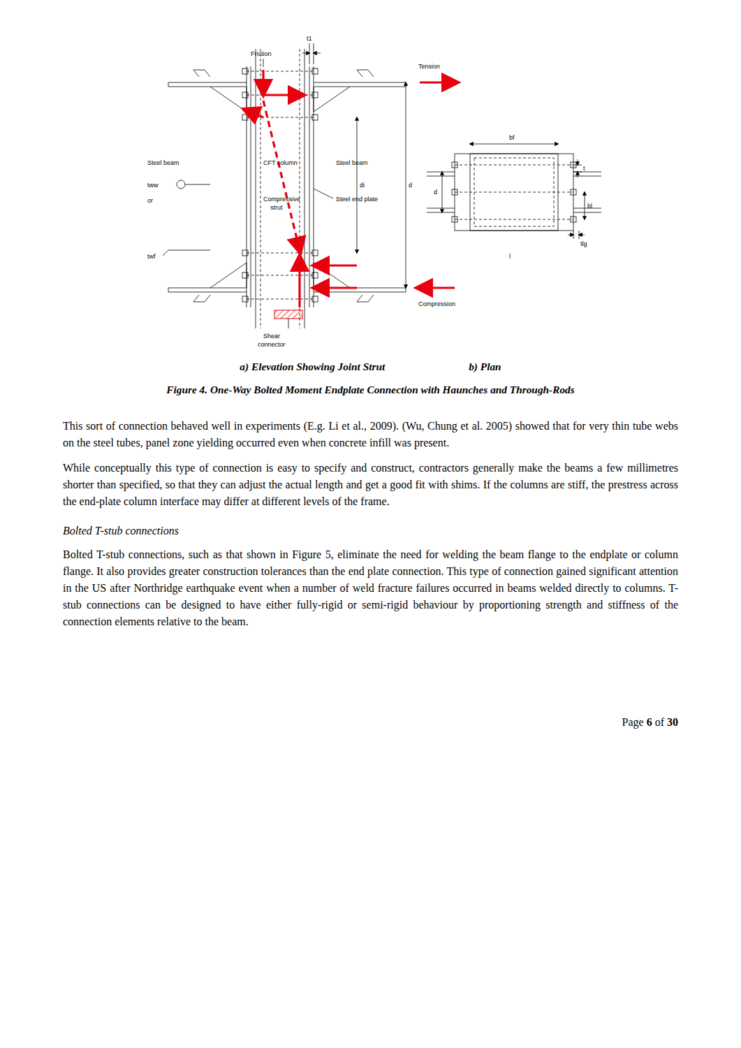t1 Shear connector Friction Tension Compression Steel beam CFT column Steel beam tww or twf Compressive strut Steel end plate di d bf d bl tlg t l
a) Elevation Showing Joint Strut b) Plan
Figure 4. One-Way Bolted Moment Endplate Connection with Haunches and Through-Rods
This sort of connection behaved well in experiments (E.g. Li et al., 2009). (Wu, Chung et al. 2005) showed that for very thin tube webs on the steel tubes, panel zone yielding occurred even when concrete infill was present.
While conceptually this type of connection is easy to specify and construct, contractors generally make the beams a few millimetres shorter than specified, so that they can adjust the actual length and get a good fit with shims. If the columns are stiff, the prestress across the end-plate column interface may differ at different levels of the frame.
Bolted T-stub connections
Bolted T-stub connections, such as that shown in Figure 5, eliminate the need for welding the beam flange to the endplate or column flange. It also provides greater construction tolerances than the end plate connection. This type of connection gained significant attention in the US after Northridge earthquake event when a number of weld fracture failures occurred in beams welded directly to columns. T-stub connections can be designed to have either fully-rigid or semi-rigid behaviour by proportioning strength and stiffness of the connection elements relative to the beam.
Page 6 of 30